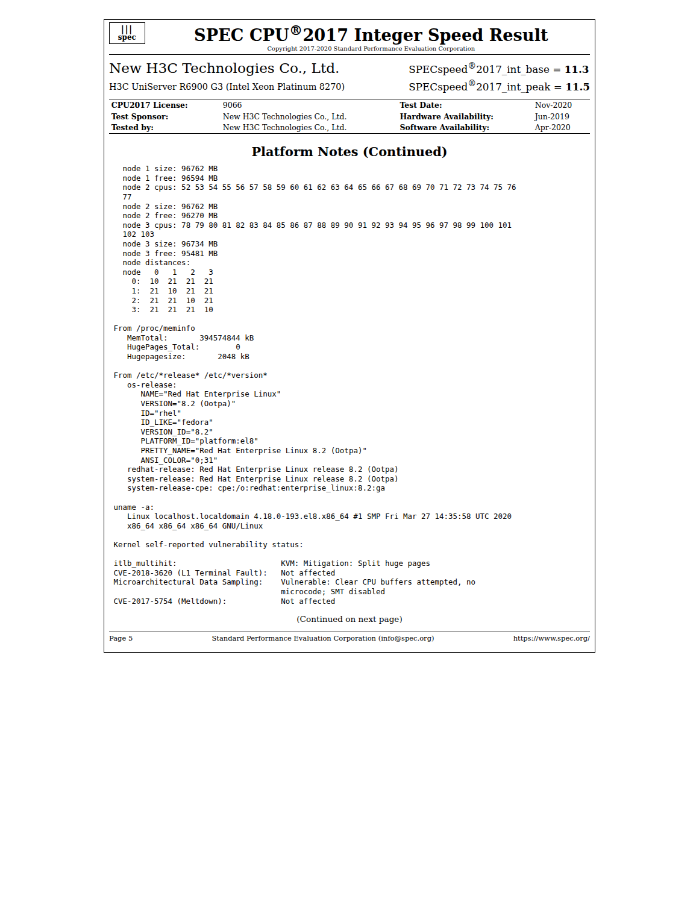|||
spec
SPEC CPU®2017 Integer Speed Result
Copyright 2017-2020 Standard Performance Evaluation Corporation
New H3C Technologies Co., Ltd. H3C UniServer R6900 G3 (Intel Xeon Platinum 8270)
SPECspeed®2017_int_base = 11.3
SPECspeed®2017_int_peak = 11.5
| CPU2017 License: | 9066 | Test Date: | Nov-2020 |
| Test Sponsor: | New H3C Technologies Co., Ltd. | Hardware Availability: | Jun-2019 |
| Tested by: | New H3C Technologies Co., Ltd. | Software Availability: | Apr-2020 |
Platform Notes (Continued)
   node 1 size: 96762 MB
   node 1 free: 96594 MB
   node 2 cpus: 52 53 54 55 56 57 58 59 60 61 62 63 64 65 66 67 68 69 70 71 72 73 74 75 76
   77
   node 2 size: 96762 MB
   node 2 free: 96270 MB
   node 3 cpus: 78 79 80 81 82 83 84 85 86 87 88 89 90 91 92 93 94 95 96 97 98 99 100 101
   102 103
   node 3 size: 96734 MB
   node 3 free: 95481 MB
   node distances:
   node   0   1   2   3
     0:  10  21  21  21
     1:  21  10  21  21
     2:  21  21  10  21
     3:  21  21  21  10

 From /proc/meminfo
    MemTotal:       394574844 kB
    HugePages_Total:        0
    Hugepagesize:       2048 kB

 From /etc/*release* /etc/*version*
    os-release:
       NAME="Red Hat Enterprise Linux"
       VERSION="8.2 (Ootpa)"
       ID="rhel"
       ID_LIKE="fedora"
       VERSION_ID="8.2"
       PLATFORM_ID="platform:el8"
       PRETTY_NAME="Red Hat Enterprise Linux 8.2 (Ootpa)"
       ANSI_COLOR="0;31"
    redhat-release: Red Hat Enterprise Linux release 8.2 (Ootpa)
    system-release: Red Hat Enterprise Linux release 8.2 (Ootpa)
    system-release-cpe: cpe:/o:redhat:enterprise_linux:8.2:ga

 uname -a:
    Linux localhost.localdomain 4.18.0-193.el8.x86_64 #1 SMP Fri Mar 27 14:35:58 UTC 2020
    x86_64 x86_64 x86_64 GNU/Linux

 Kernel self-reported vulnerability status:

 itlb_multihit:                       KVM: Mitigation: Split huge pages
 CVE-2018-3620 (L1 Terminal Fault):   Not affected
 Microarchitectural Data Sampling:    Vulnerable: Clear CPU buffers attempted, no
                                      microcode; SMT disabled
 CVE-2017-5754 (Meltdown):            Not affected
(Continued on next page)
Page 5 Standard Performance Evaluation Corporation (info@spec.org) https://www.spec.org/